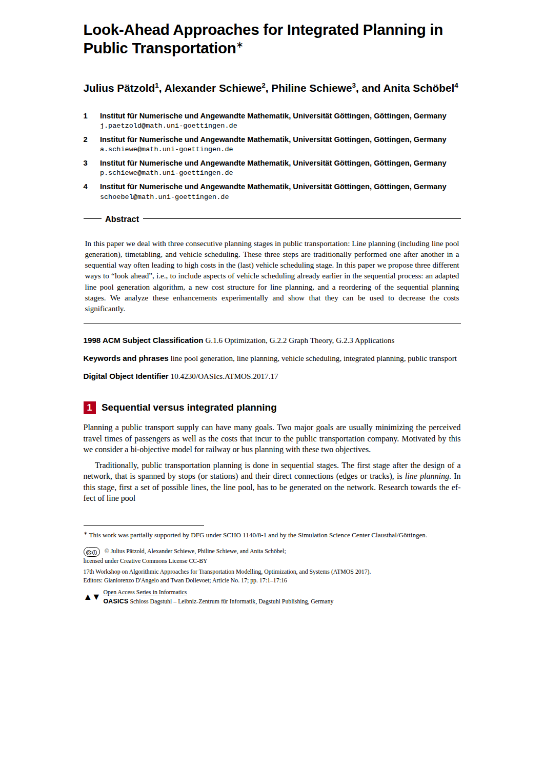Look-Ahead Approaches for Integrated Planning in Public Transportation∗
Julius Pätzold1, Alexander Schiewe2, Philine Schiewe3, and Anita Schöbel4
1 Institut für Numerische und Angewandte Mathematik, Universität Göttingen, Göttingen, Germany j.paetzold@math.uni-goettingen.de
2 Institut für Numerische und Angewandte Mathematik, Universität Göttingen, Göttingen, Germany a.schiewe@math.uni-goettingen.de
3 Institut für Numerische und Angewandte Mathematik, Universität Göttingen, Göttingen, Germany p.schiewe@math.uni-goettingen.de
4 Institut für Numerische und Angewandte Mathematik, Universität Göttingen, Göttingen, Germany schoebel@math.uni-goettingen.de
Abstract
In this paper we deal with three consecutive planning stages in public transportation: Line planning (including line pool generation), timetabling, and vehicle scheduling. These three steps are traditionally performed one after another in a sequential way often leading to high costs in the (last) vehicle scheduling stage. In this paper we propose three different ways to “look ahead”, i.e., to include aspects of vehicle scheduling already earlier in the sequential process: an adapted line pool generation algorithm, a new cost structure for line planning, and a reordering of the sequential planning stages. We analyze these enhancements experimentally and show that they can be used to decrease the costs significantly.
1998 ACM Subject Classification G.1.6 Optimization, G.2.2 Graph Theory, G.2.3 Applications
Keywords and phrases line pool generation, line planning, vehicle scheduling, integrated planning, public transport
Digital Object Identifier 10.4230/OASIcs.ATMOS.2017.17
1 Sequential versus integrated planning
Planning a public transport supply can have many goals. Two major goals are usually minimizing the perceived travel times of passengers as well as the costs that incur to the public transportation company. Motivated by this we consider a bi-objective model for railway or bus planning with these two objectives.
Traditionally, public transportation planning is done in sequential stages. The first stage after the design of a network, that is spanned by stops (or stations) and their direct connections (edges or tracks), is line planning. In this stage, first a set of possible lines, the line pool, has to be generated on the network. Research towards the effect of line pool
∗ This work was partially supported by DFG under SCHO 1140/8-1 and by the Simulation Science Center Clausthal/Göttingen.
cc i © Julius Pätzold, Alexander Schiewe, Philine Schiewe, and Anita Schöbel;
licensed under Creative Commons License CC-BY
17th Workshop on Algorithmic Approaches for Transportation Modelling, Optimization, and Systems (ATMOS 2017).
Editors: Gianlorenzo D'Angelo and Twan Dollevoet; Article No. 17; pp. 17:1–17:16
▲▼ Open Access Series in Informatics
OASICS Schloss Dagstuhl – Leibniz-Zentrum für Informatik, Dagstuhl Publishing, Germany